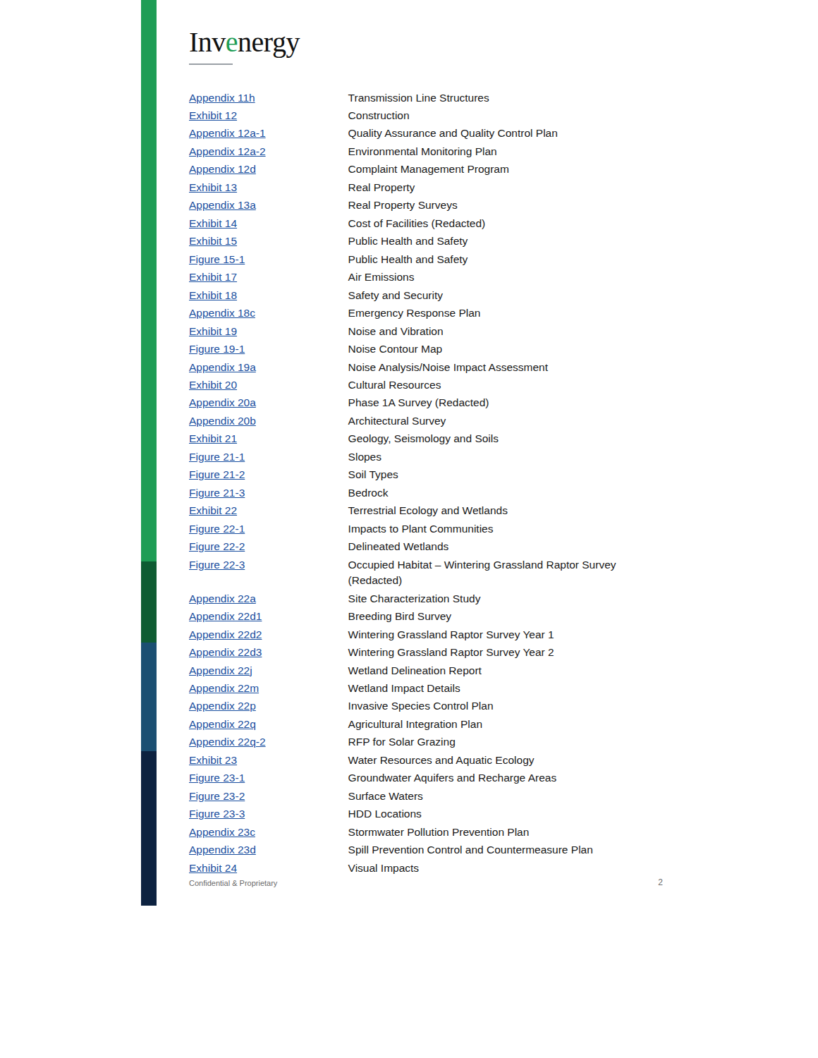Invenergy
| Appendix 11h | Transmission Line Structures |
| Exhibit 12 | Construction |
| Appendix 12a-1 | Quality Assurance and Quality Control Plan |
| Appendix 12a-2 | Environmental Monitoring Plan |
| Appendix 12d | Complaint Management Program |
| Exhibit 13 | Real Property |
| Appendix 13a | Real Property Surveys |
| Exhibit 14 | Cost of Facilities (Redacted) |
| Exhibit 15 | Public Health and Safety |
| Figure 15-1 | Public Health and Safety |
| Exhibit 17 | Air Emissions |
| Exhibit 18 | Safety and Security |
| Appendix 18c | Emergency Response Plan |
| Exhibit 19 | Noise and Vibration |
| Figure 19-1 | Noise Contour Map |
| Appendix 19a | Noise Analysis/Noise Impact Assessment |
| Exhibit 20 | Cultural Resources |
| Appendix 20a | Phase 1A Survey (Redacted) |
| Appendix 20b | Architectural Survey |
| Exhibit 21 | Geology, Seismology and Soils |
| Figure 21-1 | Slopes |
| Figure 21-2 | Soil Types |
| Figure 21-3 | Bedrock |
| Exhibit 22 | Terrestrial Ecology and Wetlands |
| Figure 22-1 | Impacts to Plant Communities |
| Figure 22-2 | Delineated Wetlands |
| Figure 22-3 | Occupied Habitat – Wintering Grassland Raptor Survey (Redacted) |
| Appendix 22a | Site Characterization Study |
| Appendix 22d1 | Breeding Bird Survey |
| Appendix 22d2 | Wintering Grassland Raptor Survey Year 1 |
| Appendix 22d3 | Wintering Grassland Raptor Survey Year 2 |
| Appendix 22j | Wetland Delineation Report |
| Appendix 22m | Wetland Impact Details |
| Appendix 22p | Invasive Species Control Plan |
| Appendix 22q | Agricultural Integration Plan |
| Appendix 22q-2 | RFP for Solar Grazing |
| Exhibit 23 | Water Resources and Aquatic Ecology |
| Figure 23-1 | Groundwater Aquifers and Recharge Areas |
| Figure 23-2 | Surface Waters |
| Figure 23-3 | HDD Locations |
| Appendix 23c | Stormwater Pollution Prevention Plan |
| Appendix 23d | Spill Prevention Control and Countermeasure Plan |
| Exhibit 24 | Visual Impacts |
Confidential & Proprietary
2